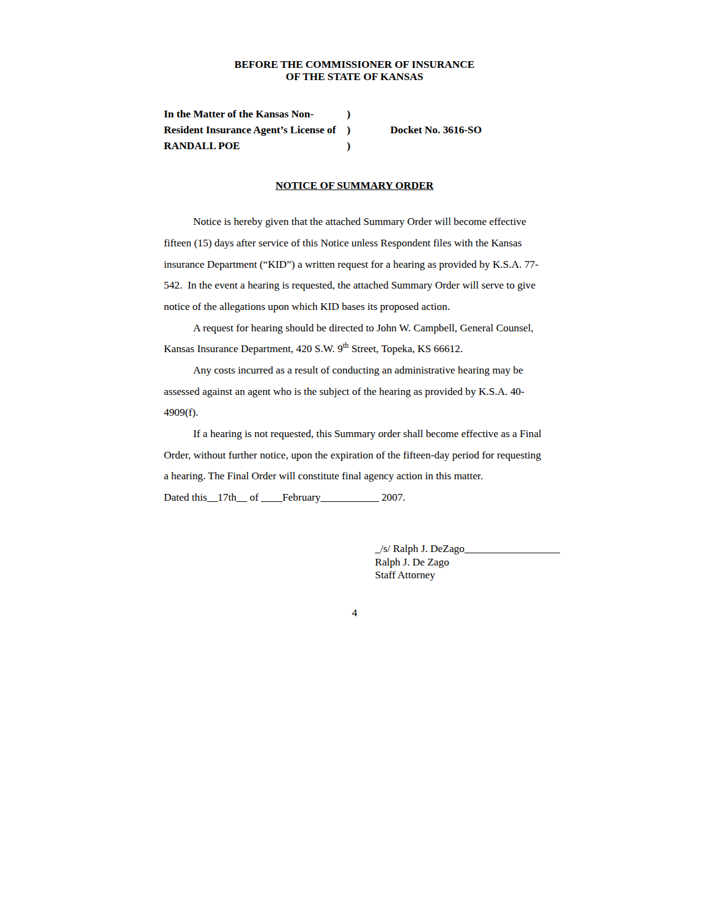BEFORE THE COMMISSIONER OF INSURANCE
OF THE STATE OF KANSAS
| In the Matter of the Kansas Non- | ) | |
| Resident Insurance Agent’s License of | ) | Docket No. 3616-SO |
| RANDALL POE | ) | |
NOTICE OF SUMMARY ORDER
Notice is hereby given that the attached Summary Order will become effective fifteen (15) days after service of this Notice unless Respondent files with the Kansas insurance Department (“KID”) a written request for a hearing as provided by K.S.A. 77-542. In the event a hearing is requested, the attached Summary Order will serve to give notice of the allegations upon which KID bases its proposed action.
A request for hearing should be directed to John W. Campbell, General Counsel, Kansas Insurance Department, 420 S.W. 9th Street, Topeka, KS 66612.
Any costs incurred as a result of conducting an administrative hearing may be assessed against an agent who is the subject of the hearing as provided by K.S.A. 40-4909(f).
If a hearing is not requested, this Summary order shall become effective as a Final Order, without further notice, upon the expiration of the fifteen-day period for requesting a hearing. The Final Order will constitute final agency action in this matter.
Dated this__17th__ of ____February___________ 2007.
_/s/ Ralph J. DeZago__________________
Ralph J. De Zago
Staff Attorney
4